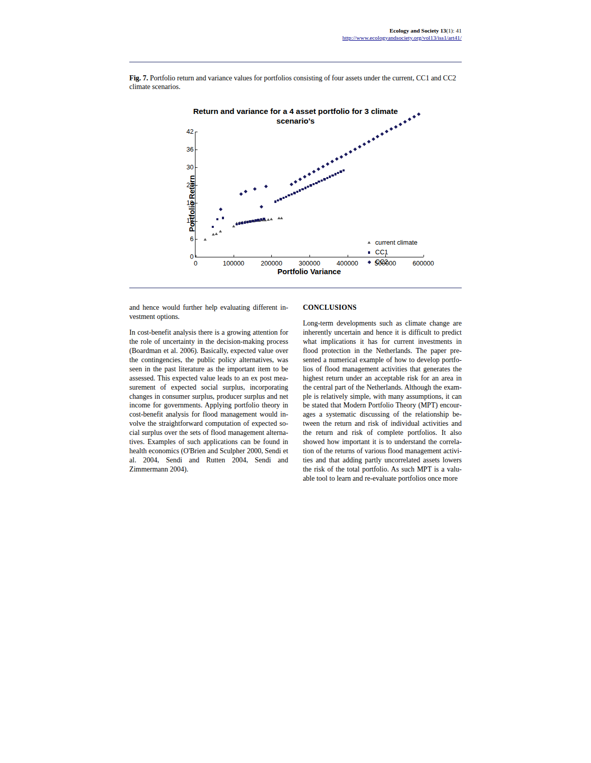Ecology and Society 13(1): 41
http://www.ecologyandsociety.org/vol13/iss1/art41/
Fig. 7. Portfolio return and variance values for portfolios consisting of four assets under the current, CC1 and CC2 climate scenarios.
Return and variance for a 4 asset portfolio for 3 climate
scenario's
Portfolio Return
42
36
30
24
18
12
6
0
0
100000
200000
300000
400000
500000
600000
Portfolio Variance
current climate
CC1
CC2
and hence would further help evaluating different investment options.
In cost-benefit analysis there is a growing attention for the role of uncertainty in the decision-making process (Boardman et al. 2006). Basically, expected value over the contingencies, the public policy alternatives, was seen in the past literature as the important item to be assessed. This expected value leads to an ex post measurement of expected social surplus, incorporating changes in consumer surplus, producer surplus and net income for governments. Applying portfolio theory in cost-benefit analysis for flood management would involve the straightforward computation of expected social surplus over the sets of flood management alternatives. Examples of such applications can be found in health economics (O'Brien and Sculpher 2000, Sendi et al. 2004, Sendi and Rutten 2004, Sendi and Zimmermann 2004).
CONCLUSIONS
Long-term developments such as climate change are inherently uncertain and hence it is difficult to predict what implications it has for current investments in flood protection in the Netherlands. The paper presented a numerical example of how to develop portfolios of flood management activities that generates the highest return under an acceptable risk for an area in the central part of the Netherlands. Although the example is relatively simple, with many assumptions, it can be stated that Modern Portfolio Theory (MPT) encourages a systematic discussing of the relationship between the return and risk of individual activities and the return and risk of complete portfolios. It also showed how important it is to understand the correlation of the returns of various flood management activities and that adding partly uncorrelated assets lowers the risk of the total portfolio. As such MPT is a valuable tool to learn and re-evaluate portfolios once more